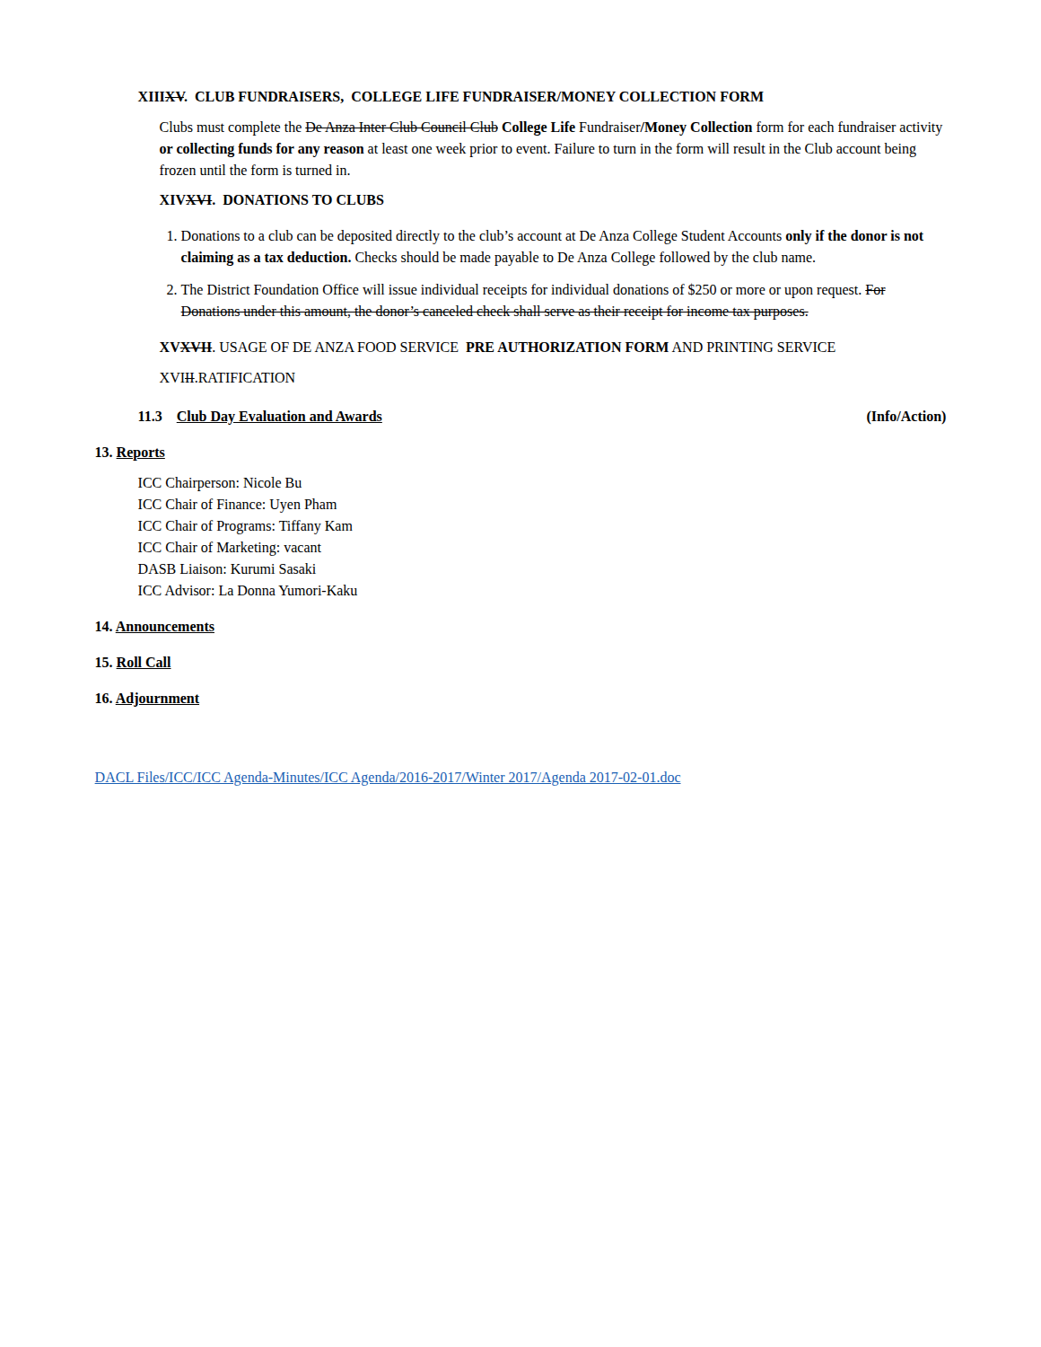XIIIXV. CLUB FUNDRAISERS, COLLEGE LIFE FUNDRAISER/MONEY COLLECTION FORM
Clubs must complete the De Anza Inter Club Council Club College Life Fundraiser/Money Collection form for each fundraiser activity or collecting funds for any reason at least one week prior to event. Failure to turn in the form will result in the Club account being frozen until the form is turned in.
XIVXVI. DONATIONS TO CLUBS
Donations to a club can be deposited directly to the club’s account at De Anza College Student Accounts only if the donor is not claiming as a tax deduction. Checks should be made payable to De Anza College followed by the club name.
The District Foundation Office will issue individual receipts for individual donations of $250 or more or upon request. For Donations under this amount, the donor’s canceled check shall serve as their receipt for income tax purposes.
XV XVII. USAGE OF DE ANZA FOOD SERVICE PRE AUTHORIZATION FORM AND PRINTING SERVICE
XVIII.RATIFICATION
11.3 Club Day Evaluation and Awards (Info/Action)
13. Reports
ICC Chairperson: Nicole Bu
ICC Chair of Finance: Uyen Pham
ICC Chair of Programs: Tiffany Kam
ICC Chair of Marketing: vacant
DASB Liaison: Kurumi Sasaki
ICC Advisor: La Donna Yumori-Kaku
14. Announcements
15. Roll Call
16. Adjournment
DACL Files/ICC/ICC Agenda-Minutes/ICC Agenda/2016-2017/Winter 2017/Agenda 2017-02-01.doc